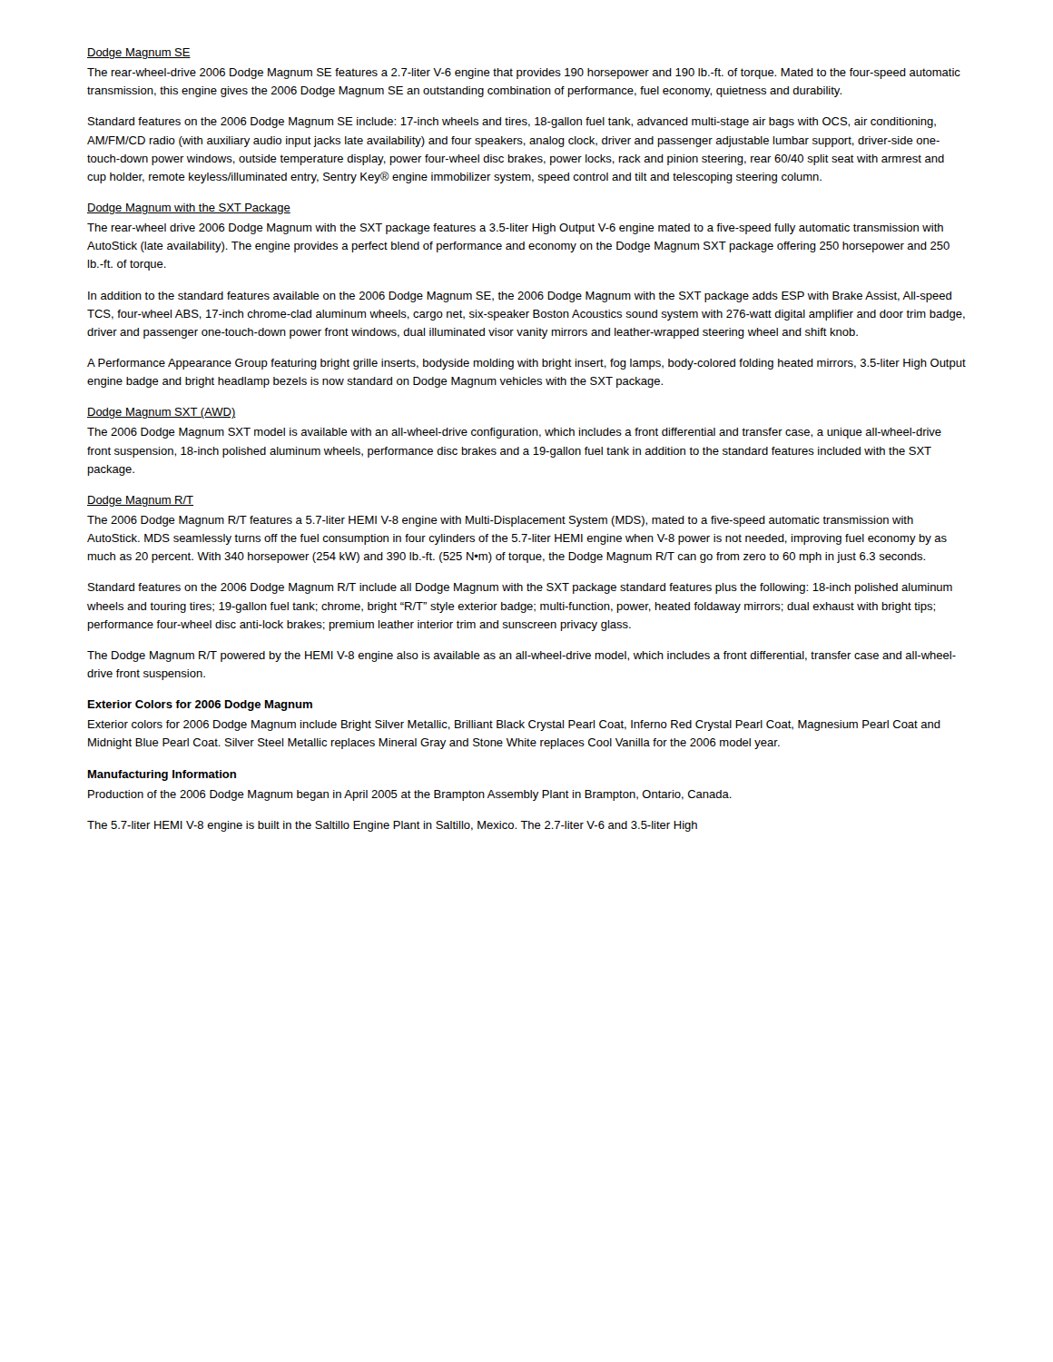Dodge Magnum SE
The rear-wheel-drive 2006 Dodge Magnum SE features a 2.7-liter V-6 engine that provides 190 horsepower and 190 lb.-ft. of torque. Mated to the four-speed automatic transmission, this engine gives the 2006 Dodge Magnum SE an outstanding combination of performance, fuel economy, quietness and durability.
Standard features on the 2006 Dodge Magnum SE include: 17-inch wheels and tires, 18-gallon fuel tank, advanced multi-stage air bags with OCS, air conditioning, AM/FM/CD radio (with auxiliary audio input jacks late availability) and four speakers, analog clock, driver and passenger adjustable lumbar support, driver-side one-touch-down power windows, outside temperature display, power four-wheel disc brakes, power locks, rack and pinion steering, rear 60/40 split seat with armrest and cup holder, remote keyless/illuminated entry, Sentry Key® engine immobilizer system, speed control and tilt and telescoping steering column.
Dodge Magnum with the SXT Package
The rear-wheel drive 2006 Dodge Magnum with the SXT package features a 3.5-liter High Output V-6 engine mated to a five-speed fully automatic transmission with AutoStick (late availability). The engine provides a perfect blend of performance and economy on the Dodge Magnum SXT package offering 250 horsepower and 250 lb.-ft. of torque.
In addition to the standard features available on the 2006 Dodge Magnum SE, the 2006 Dodge Magnum with the SXT package adds ESP with Brake Assist, All-speed TCS, four-wheel ABS, 17-inch chrome-clad aluminum wheels, cargo net, six-speaker Boston Acoustics sound system with 276-watt digital amplifier and door trim badge, driver and passenger one-touch-down power front windows, dual illuminated visor vanity mirrors and leather-wrapped steering wheel and shift knob.
A Performance Appearance Group featuring bright grille inserts, bodyside molding with bright insert, fog lamps, body-colored folding heated mirrors, 3.5-liter High Output engine badge and bright headlamp bezels is now standard on Dodge Magnum vehicles with the SXT package.
Dodge Magnum SXT (AWD)
The 2006 Dodge Magnum SXT model is available with an all-wheel-drive configuration, which includes a front differential and transfer case, a unique all-wheel-drive front suspension, 18-inch polished aluminum wheels, performance disc brakes and a 19-gallon fuel tank in addition to the standard features included with the SXT package.
Dodge Magnum R/T
The 2006 Dodge Magnum R/T features a 5.7-liter HEMI V-8 engine with Multi-Displacement System (MDS), mated to a five-speed automatic transmission with AutoStick. MDS seamlessly turns off the fuel consumption in four cylinders of the 5.7-liter HEMI engine when V-8 power is not needed, improving fuel economy by as much as 20 percent. With 340 horsepower (254 kW) and 390 lb.-ft. (525 N•m) of torque, the Dodge Magnum R/T can go from zero to 60 mph in just 6.3 seconds.
Standard features on the 2006 Dodge Magnum R/T include all Dodge Magnum with the SXT package standard features plus the following: 18-inch polished aluminum wheels and touring tires; 19-gallon fuel tank; chrome, bright “R/T” style exterior badge; multi-function, power, heated foldaway mirrors; dual exhaust with bright tips; performance four-wheel disc anti-lock brakes; premium leather interior trim and sunscreen privacy glass.
The Dodge Magnum R/T powered by the HEMI V-8 engine also is available as an all-wheel-drive model, which includes a front differential, transfer case and all-wheel-drive front suspension.
Exterior Colors for 2006 Dodge Magnum
Exterior colors for 2006 Dodge Magnum include Bright Silver Metallic, Brilliant Black Crystal Pearl Coat, Inferno Red Crystal Pearl Coat, Magnesium Pearl Coat and Midnight Blue Pearl Coat. Silver Steel Metallic replaces Mineral Gray and Stone White replaces Cool Vanilla for the 2006 model year.
Manufacturing Information
Production of the 2006 Dodge Magnum began in April 2005 at the Brampton Assembly Plant in Brampton, Ontario, Canada.
The 5.7-liter HEMI V-8 engine is built in the Saltillo Engine Plant in Saltillo, Mexico. The 2.7-liter V-6 and 3.5-liter High